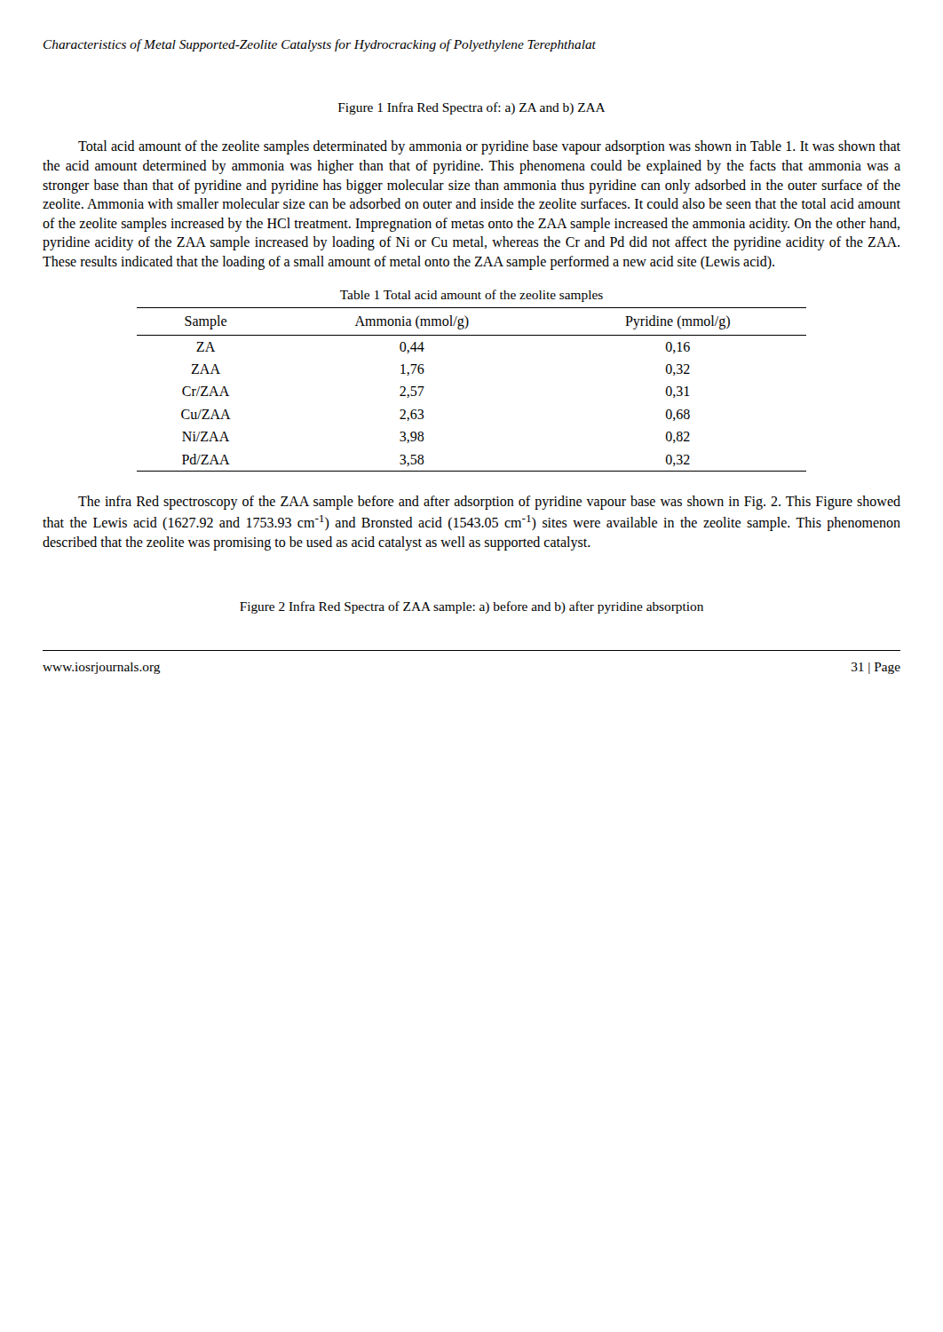Characteristics of Metal Supported-Zeolite Catalysts for Hydrocracking of Polyethylene Terephthalat
Figure 1 Infra Red Spectra of: a) ZA and b) ZAA
Total acid amount of the zeolite samples determinated by ammonia or pyridine base vapour adsorption was shown in Table 1. It was shown that the acid amount determined by ammonia was higher than that of pyridine. This phenomena could be explained by the facts that ammonia was a stronger base than that of pyridine and pyridine has bigger molecular size than ammonia thus pyridine can only adsorbed in the outer surface of the zeolite. Ammonia with smaller molecular size can be adsorbed on outer and inside the zeolite surfaces. It could also be seen that the total acid amount of the zeolite samples increased by the HCl treatment. Impregnation of metas onto the ZAA sample increased the ammonia acidity. On the other hand, pyridine acidity of the ZAA sample increased by loading of Ni or Cu metal, whereas the Cr and Pd did not affect the pyridine acidity of the ZAA. These results indicated that the loading of a small amount of metal onto the ZAA sample performed a new acid site (Lewis acid).
Table 1 Total acid amount of the zeolite samples
| Sample | Ammonia (mmol/g) | Pyridine (mmol/g) |
| --- | --- | --- |
| ZA | 0,44 | 0,16 |
| ZAA | 1,76 | 0,32 |
| Cr/ZAA | 2,57 | 0,31 |
| Cu/ZAA | 2,63 | 0,68 |
| Ni/ZAA | 3,98 | 0,82 |
| Pd/ZAA | 3,58 | 0,32 |
The infra Red spectroscopy of the ZAA sample before and after adsorption of pyridine vapour base was shown in Fig. 2. This Figure showed that the Lewis acid (1627.92 and 1753.93 cm-1) and Bronsted acid (1543.05 cm-1) sites were available in the zeolite sample. This phenomenon described that the zeolite was promising to be used as acid catalyst as well as supported catalyst.
Figure 2 Infra Red Spectra of ZAA sample: a) before and b) after pyridine absorption
www.iosrjournals.org 31 | Page